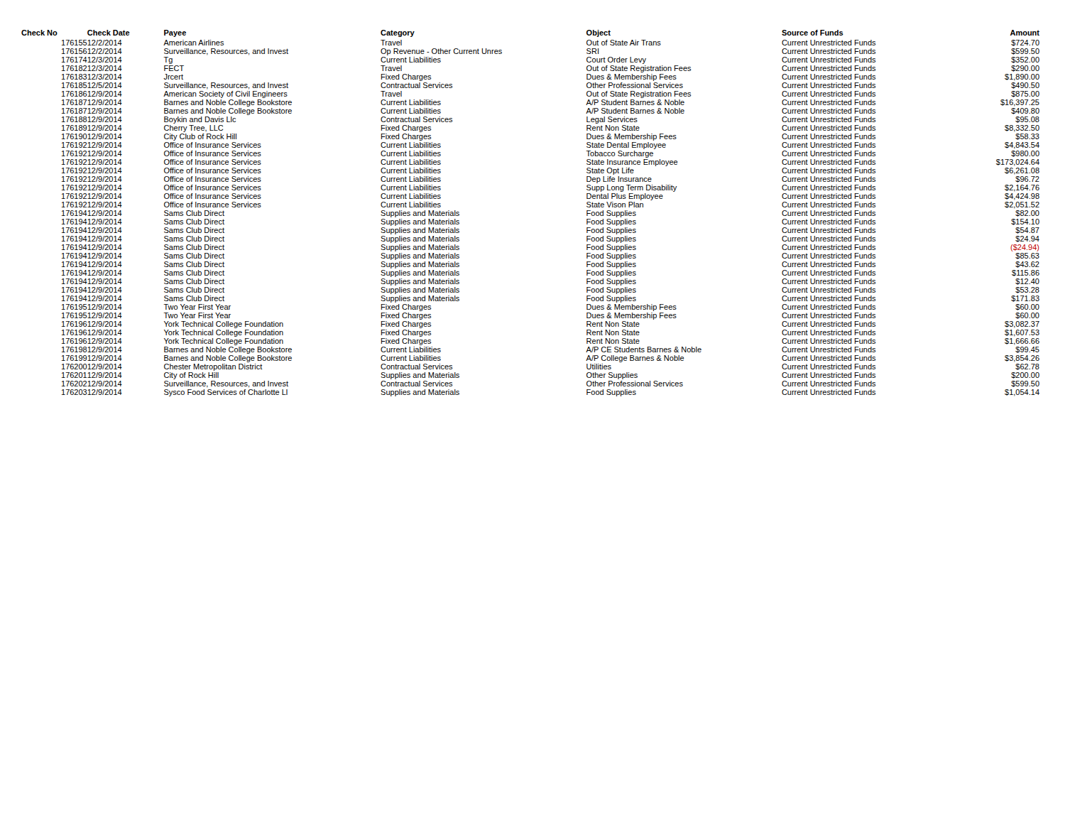| Check No | Check Date | Payee | Category | Object | Source of Funds | Amount |
| --- | --- | --- | --- | --- | --- | --- |
| 176155 | 12/2/2014 | American Airlines | Travel | Out of State Air Trans | Current Unrestricted Funds | $724.70 |
| 176156 | 12/2/2014 | Surveillance, Resources, and Invest | Op Revenue - Other Current Unres | SRI | Current Unrestricted Funds | $599.50 |
| 176174 | 12/3/2014 | Tg | Current Liabilities | Court Order Levy | Current Unrestricted Funds | $352.00 |
| 176182 | 12/3/2014 | FECT | Travel | Out of State Registration Fees | Current Unrestricted Funds | $290.00 |
| 176183 | 12/3/2014 | Jrcert | Fixed Charges | Dues & Membership Fees | Current Unrestricted Funds | $1,890.00 |
| 176185 | 12/5/2014 | Surveillance, Resources, and Invest | Contractual Services | Other Professional Services | Current Unrestricted Funds | $490.50 |
| 176186 | 12/9/2014 | American Society of Civil Engineers | Travel | Out of State Registration Fees | Current Unrestricted Funds | $875.00 |
| 176187 | 12/9/2014 | Barnes and Noble College Bookstore | Current Liabilities | A/P Student Barnes & Noble | Current Unrestricted Funds | $16,397.25 |
| 176187 | 12/9/2014 | Barnes and Noble College Bookstore | Current Liabilities | A/P Student Barnes & Noble | Current Unrestricted Funds | $409.80 |
| 176188 | 12/9/2014 | Boykin and Davis Llc | Contractual Services | Legal Services | Current Unrestricted Funds | $95.08 |
| 176189 | 12/9/2014 | Cherry Tree, LLC | Fixed Charges | Rent Non State | Current Unrestricted Funds | $8,332.50 |
| 176190 | 12/9/2014 | City Club of Rock Hill | Fixed Charges | Dues & Membership Fees | Current Unrestricted Funds | $58.33 |
| 176192 | 12/9/2014 | Office of Insurance Services | Current Liabilities | State Dental Employee | Current Unrestricted Funds | $4,843.54 |
| 176192 | 12/9/2014 | Office of Insurance Services | Current Liabilities | Tobacco Surcharge | Current Unrestricted Funds | $980.00 |
| 176192 | 12/9/2014 | Office of Insurance Services | Current Liabilities | State Insurance Employee | Current Unrestricted Funds | $173,024.64 |
| 176192 | 12/9/2014 | Office of Insurance Services | Current Liabilities | State Opt Life | Current Unrestricted Funds | $6,261.08 |
| 176192 | 12/9/2014 | Office of Insurance Services | Current Liabilities | Dep Life Insurance | Current Unrestricted Funds | $96.72 |
| 176192 | 12/9/2014 | Office of Insurance Services | Current Liabilities | Supp Long Term Disability | Current Unrestricted Funds | $2,164.76 |
| 176192 | 12/9/2014 | Office of Insurance Services | Current Liabilities | Dental Plus Employee | Current Unrestricted Funds | $4,424.98 |
| 176192 | 12/9/2014 | Office of Insurance Services | Current Liabilities | State Vison Plan | Current Unrestricted Funds | $2,051.52 |
| 176194 | 12/9/2014 | Sams Club Direct | Supplies and Materials | Food Supplies | Current Unrestricted Funds | $82.00 |
| 176194 | 12/9/2014 | Sams Club Direct | Supplies and Materials | Food Supplies | Current Unrestricted Funds | $154.10 |
| 176194 | 12/9/2014 | Sams Club Direct | Supplies and Materials | Food Supplies | Current Unrestricted Funds | $54.87 |
| 176194 | 12/9/2014 | Sams Club Direct | Supplies and Materials | Food Supplies | Current Unrestricted Funds | $24.94 |
| 176194 | 12/9/2014 | Sams Club Direct | Supplies and Materials | Food Supplies | Current Unrestricted Funds | ($24.94) |
| 176194 | 12/9/2014 | Sams Club Direct | Supplies and Materials | Food Supplies | Current Unrestricted Funds | $85.63 |
| 176194 | 12/9/2014 | Sams Club Direct | Supplies and Materials | Food Supplies | Current Unrestricted Funds | $43.62 |
| 176194 | 12/9/2014 | Sams Club Direct | Supplies and Materials | Food Supplies | Current Unrestricted Funds | $115.86 |
| 176194 | 12/9/2014 | Sams Club Direct | Supplies and Materials | Food Supplies | Current Unrestricted Funds | $12.40 |
| 176194 | 12/9/2014 | Sams Club Direct | Supplies and Materials | Food Supplies | Current Unrestricted Funds | $53.28 |
| 176194 | 12/9/2014 | Sams Club Direct | Supplies and Materials | Food Supplies | Current Unrestricted Funds | $171.83 |
| 176195 | 12/9/2014 | Two Year First Year | Fixed Charges | Dues & Membership Fees | Current Unrestricted Funds | $60.00 |
| 176195 | 12/9/2014 | Two Year First Year | Fixed Charges | Dues & Membership Fees | Current Unrestricted Funds | $60.00 |
| 176196 | 12/9/2014 | York Technical College Foundation | Fixed Charges | Rent Non State | Current Unrestricted Funds | $3,082.37 |
| 176196 | 12/9/2014 | York Technical College Foundation | Fixed Charges | Rent Non State | Current Unrestricted Funds | $1,607.53 |
| 176196 | 12/9/2014 | York Technical College Foundation | Fixed Charges | Rent Non State | Current Unrestricted Funds | $1,666.66 |
| 176198 | 12/9/2014 | Barnes and Noble College Bookstore | Current Liabilities | A/P CE Students Barnes & Noble | Current Unrestricted Funds | $99.45 |
| 176199 | 12/9/2014 | Barnes and Noble College Bookstore | Current Liabilities | A/P College Barnes & Noble | Current Unrestricted Funds | $3,854.26 |
| 176200 | 12/9/2014 | Chester Metropolitan District | Contractual Services | Utilities | Current Unrestricted Funds | $62.78 |
| 176201 | 12/9/2014 | City of Rock Hill | Supplies and Materials | Other Supplies | Current Unrestricted Funds | $200.00 |
| 176202 | 12/9/2014 | Surveillance, Resources, and Invest | Contractual Services | Other Professional Services | Current Unrestricted Funds | $599.50 |
| 176203 | 12/9/2014 | Sysco Food Services of Charlotte Ll | Supplies and Materials | Food Supplies | Current Unrestricted Funds | $1,054.14 |